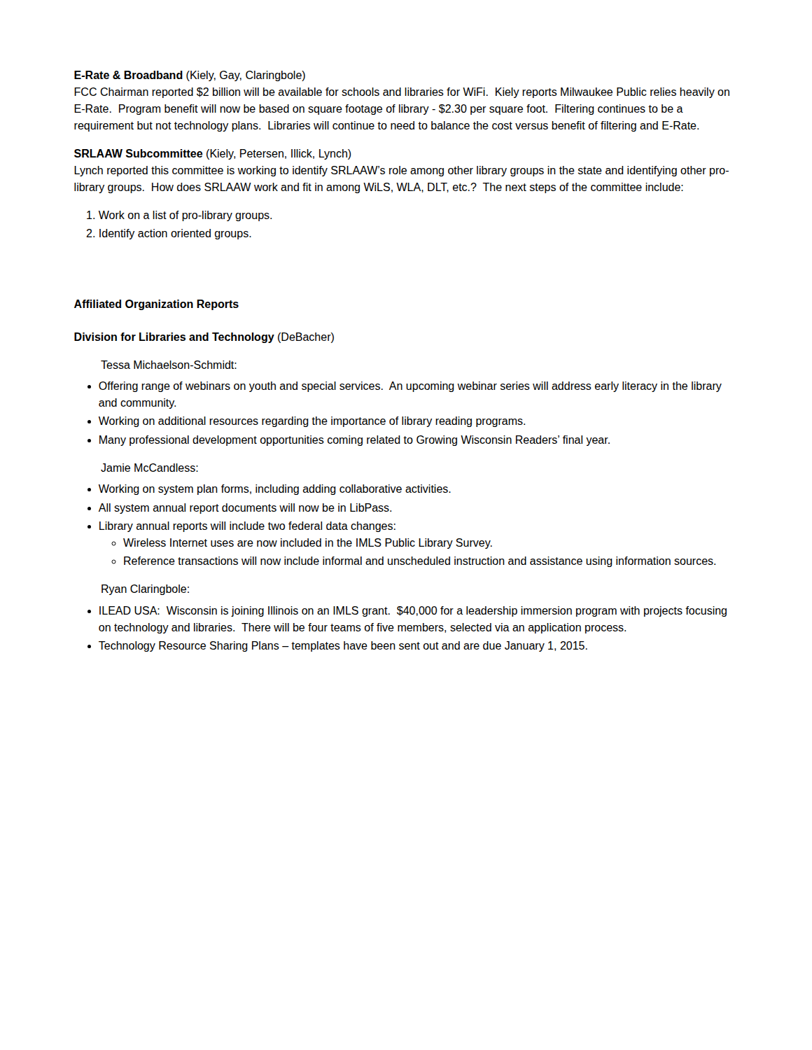E-Rate & Broadband (Kiely, Gay, Claringbole)
FCC Chairman reported $2 billion will be available for schools and libraries for WiFi. Kiely reports Milwaukee Public relies heavily on E-Rate. Program benefit will now be based on square footage of library - $2.30 per square foot. Filtering continues to be a requirement but not technology plans. Libraries will continue to need to balance the cost versus benefit of filtering and E-Rate.
SRLAAW Subcommittee (Kiely, Petersen, Illick, Lynch)
Lynch reported this committee is working to identify SRLAAW’s role among other library groups in the state and identifying other pro-library groups. How does SRLAAW work and fit in among WiLS, WLA, DLT, etc.? The next steps of the committee include:
Work on a list of pro-library groups.
Identify action oriented groups.
Affiliated Organization Reports
Division for Libraries and Technology (DeBacher)
Tessa Michaelson-Schmidt:
Offering range of webinars on youth and special services. An upcoming webinar series will address early literacy in the library and community.
Working on additional resources regarding the importance of library reading programs.
Many professional development opportunities coming related to Growing Wisconsin Readers’ final year.
Jamie McCandless:
Working on system plan forms, including adding collaborative activities.
All system annual report documents will now be in LibPass.
Library annual reports will include two federal data changes:
Wireless Internet uses are now included in the IMLS Public Library Survey.
Reference transactions will now include informal and unscheduled instruction and assistance using information sources.
Ryan Claringbole:
ILEAD USA: Wisconsin is joining Illinois on an IMLS grant. $40,000 for a leadership immersion program with projects focusing on technology and libraries. There will be four teams of five members, selected via an application process.
Technology Resource Sharing Plans – templates have been sent out and are due January 1, 2015.